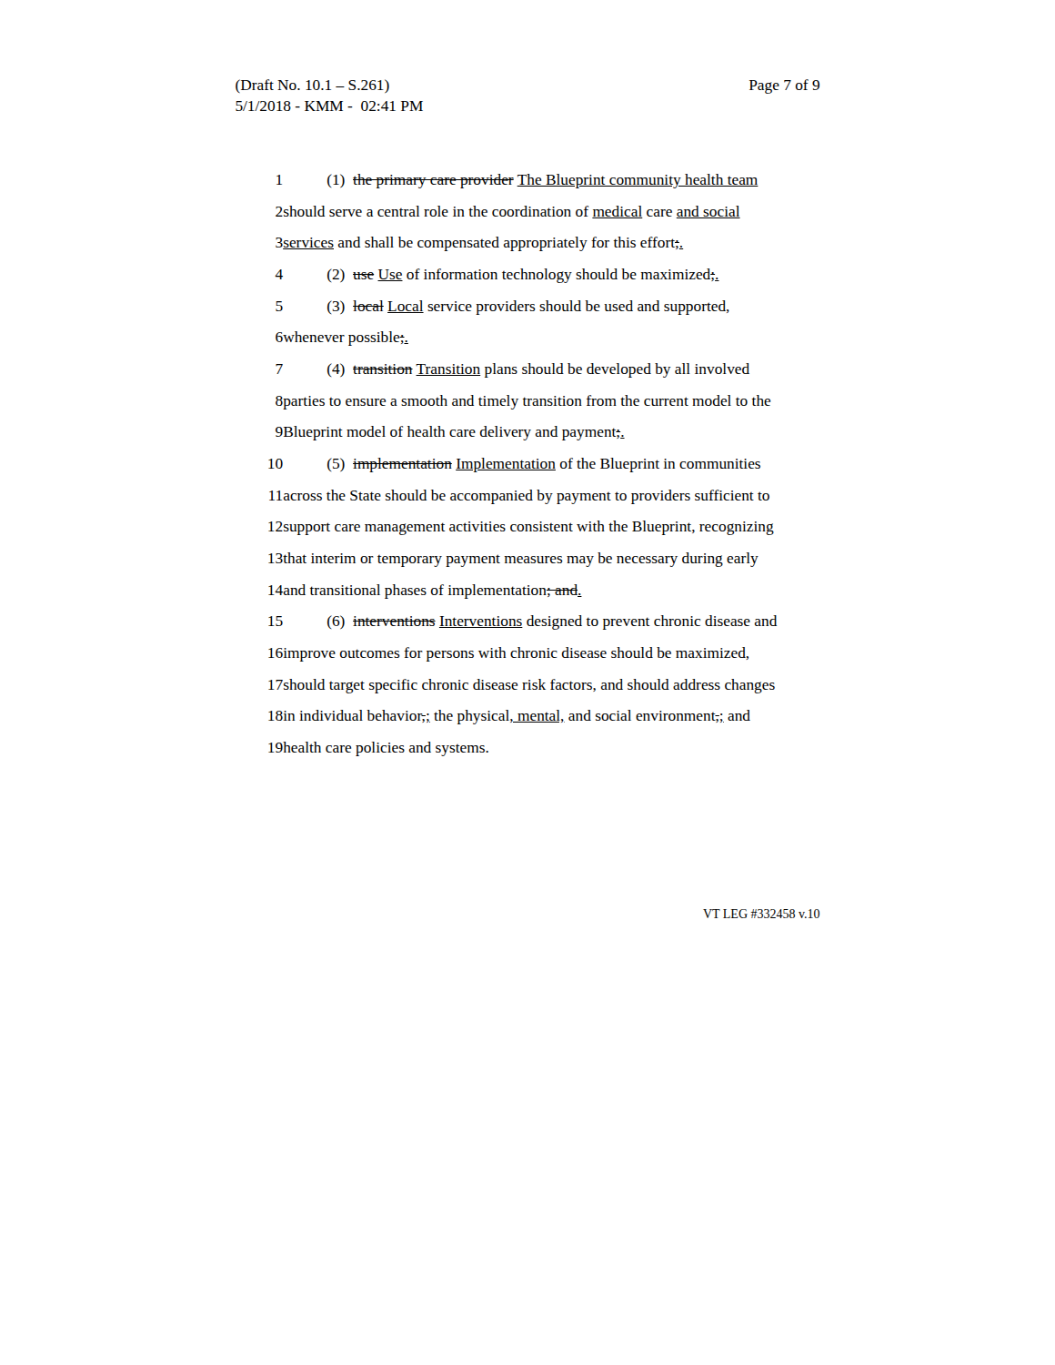(Draft No. 10.1 – S.261)
5/1/2018 - KMM - 02:41 PM
Page 7 of 9
| 1 | (1) the primary care provider The Blueprint community health team |
| 2 | should serve a central role in the coordination of medical care and social |
| 3 | services and shall be compensated appropriately for this effort ; . |
| 4 | (2) use Use of information technology should be maximized ; . |
| 5 | (3) local Local service providers should be used and supported, |
| 6 | whenever possible ; . |
| 7 | (4) transition Transition plans should be developed by all involved |
| 8 | parties to ensure a smooth and timely transition from the current model to the |
| 9 | Blueprint model of health care delivery and payment ; . |
| 10 | (5) implementation Implementation of the Blueprint in communities |
| 11 | across the State should be accompanied by payment to providers sufficient to |
| 12 | support care management activities consistent with the Blueprint, recognizing |
| 13 | that interim or temporary payment measures may be necessary during early |
| 14 | and transitional phases of implementation ; and . |
| 15 | (6) interventions Interventions designed to prevent chronic disease and |
| 16 | improve outcomes for persons with chronic disease should be maximized, |
| 17 | should target specific chronic disease risk factors, and should address changes |
| 18 | in individual behavior , ; the physical , mental, and social environment , ; and |
| 19 | health care policies and systems. |
VT LEG #332458 v.10